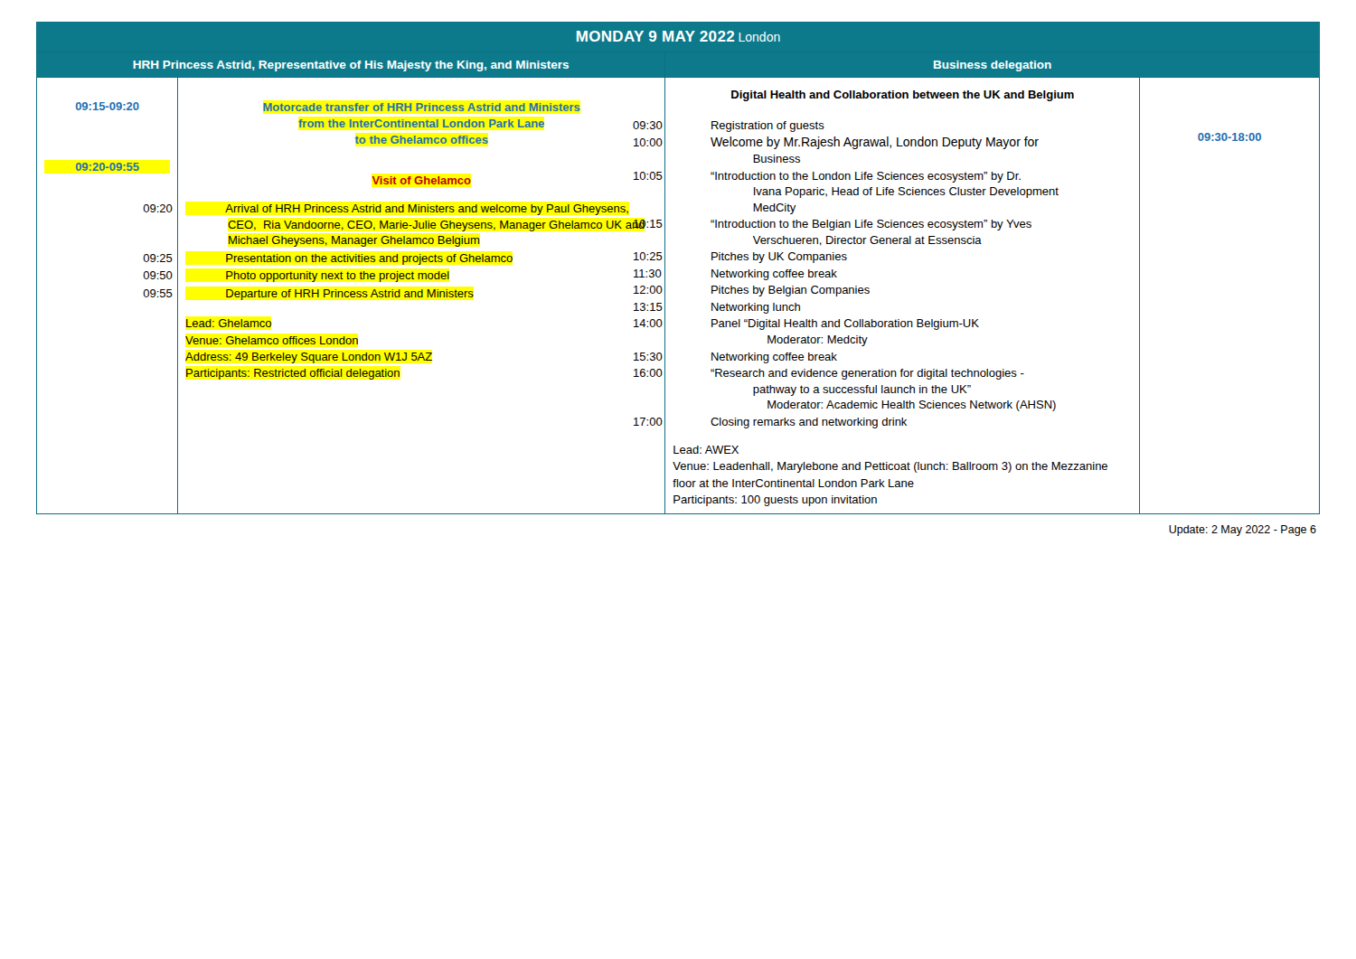| MONDAY 9 MAY 2022 London |
| HRH Princess Astrid, Representative of His Majesty the King, and Ministers | Business delegation |
| 09:15-09:20 09:20-09:55 | Motorcade transfer of HRH Princess Astrid and Ministers from the InterContinental London Park Lane to the Ghelamco offices Visit of Ghelamco 09:20 Arrival of HRH Princess Astrid and Ministers and welcome by Paul Gheysens, CEO, Ria Vandoorne, CEO, Marie-Julie Gheysens, Manager Ghelamco UK and Michael Gheysens, Manager Ghelamco Belgium 09:25 Presentation on the activities and projects of Ghelamco 09:50 Photo opportunity next to the project model 09:55 Departure of HRH Princess Astrid and Ministers Lead: Ghelamco Venue: Ghelamco offices London Address: 49 Berkeley Square London W1J 5AZ Participants: Restricted official delegation | Digital Health and Collaboration between the UK and Belgium 09:30 Registration of guests 10:00 Welcome by Mr.Rajesh Agrawal, London Deputy Mayor for Business 10:05 “Introduction to the London Life Sciences ecosystem” by Dr. Ivana Poparic, Head of Life Sciences Cluster Development MedCity 10:15 “Introduction to the Belgian Life Sciences ecosystem” by Yves Verschueren, Director General at Essenscia 10:25 Pitches by UK Companies 11:30 Networking coffee break 12:00 Pitches by Belgian Companies 13:15 Networking lunch 14:00 Panel “Digital Health and Collaboration Belgium-UK Moderator: Medcity 15:30 Networking coffee break 16:00 “Research and evidence generation for digital technologies - pathway to a successful launch in the UK” Moderator: Academic Health Sciences Network (AHSN) 17:00 Closing remarks and networking drink Lead: AWEX Venue: Leadenhall, Marylebone and Petticoat (lunch: Ballroom 3) on the Mezzanine floor at the InterContinental London Park Lane Participants: 100 guests upon invitation | 09:30-18:00 |
Update: 2 May 2022 - Page 6